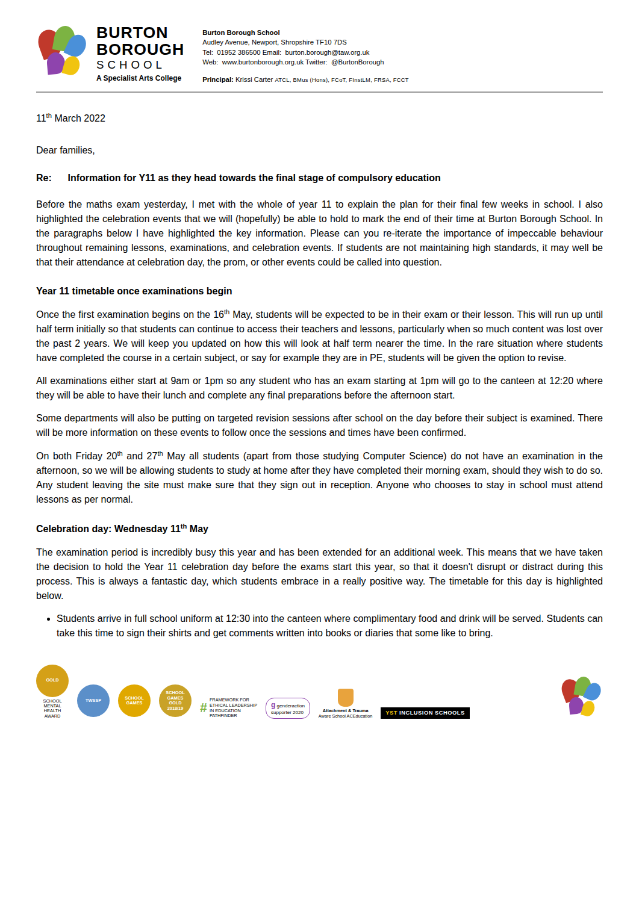BURTON BOROUGH SCHOOL A Specialist Arts College
Burton Borough School
Audley Avenue, Newport, Shropshire TF10 7DS
Tel: 01952 386500 Email: burton.borough@taw.org.uk
Web: www.burtonborough.org.uk Twitter: @BurtonBorough
Principal: Krissi Carter ATCL, BMus (Hons), FCoT, FInstLM, FRSA, FCCT
11th March 2022
Dear families,
Re: Information for Y11 as they head towards the final stage of compulsory education
Before the maths exam yesterday, I met with the whole of year 11 to explain the plan for their final few weeks in school. I also highlighted the celebration events that we will (hopefully) be able to hold to mark the end of their time at Burton Borough School. In the paragraphs below I have highlighted the key information. Please can you re-iterate the importance of impeccable behaviour throughout remaining lessons, examinations, and celebration events. If students are not maintaining high standards, it may well be that their attendance at celebration day, the prom, or other events could be called into question.
Year 11 timetable once examinations begin
Once the first examination begins on the 16th May, students will be expected to be in their exam or their lesson. This will run up until half term initially so that students can continue to access their teachers and lessons, particularly when so much content was lost over the past 2 years. We will keep you updated on how this will look at half term nearer the time. In the rare situation where students have completed the course in a certain subject, or say for example they are in PE, students will be given the option to revise.
All examinations either start at 9am or 1pm so any student who has an exam starting at 1pm will go to the canteen at 12:20 where they will be able to have their lunch and complete any final preparations before the afternoon start.
Some departments will also be putting on targeted revision sessions after school on the day before their subject is examined. There will be more information on these events to follow once the sessions and times have been confirmed.
On both Friday 20th and 27th May all students (apart from those studying Computer Science) do not have an examination in the afternoon, so we will be allowing students to study at home after they have completed their morning exam, should they wish to do so. Any student leaving the site must make sure that they sign out in reception. Anyone who chooses to stay in school must attend lessons as per normal.
Celebration day: Wednesday 11th May
The examination period is incredibly busy this year and has been extended for an additional week. This means that we have taken the decision to hold the Year 11 celebration day before the exams start this year, so that it doesn't disrupt or distract during this process. This is always a fantastic day, which students embrace in a really positive way. The timetable for this day is highlighted below.
Students arrive in full school uniform at 12:30 into the canteen where complimentary food and drink will be served. Students can take this time to sign their shirts and get comments written into books or diaries that some like to bring.
GOLD
SCHOOL
MENTAL
HEALTH
AWARD
TWSSP
SCHOOL
GAMES
SCHOOL
GAMES
GOLD
2018/19
#FRAMEWORK FOR
ETHICAL LEADERSHIP
IN EDUCATION
PATHFINDER
g genderaction
supporter 2020
Attachment & Trauma
Aware School ACEducation
YST INCLUSION SCHOOLS